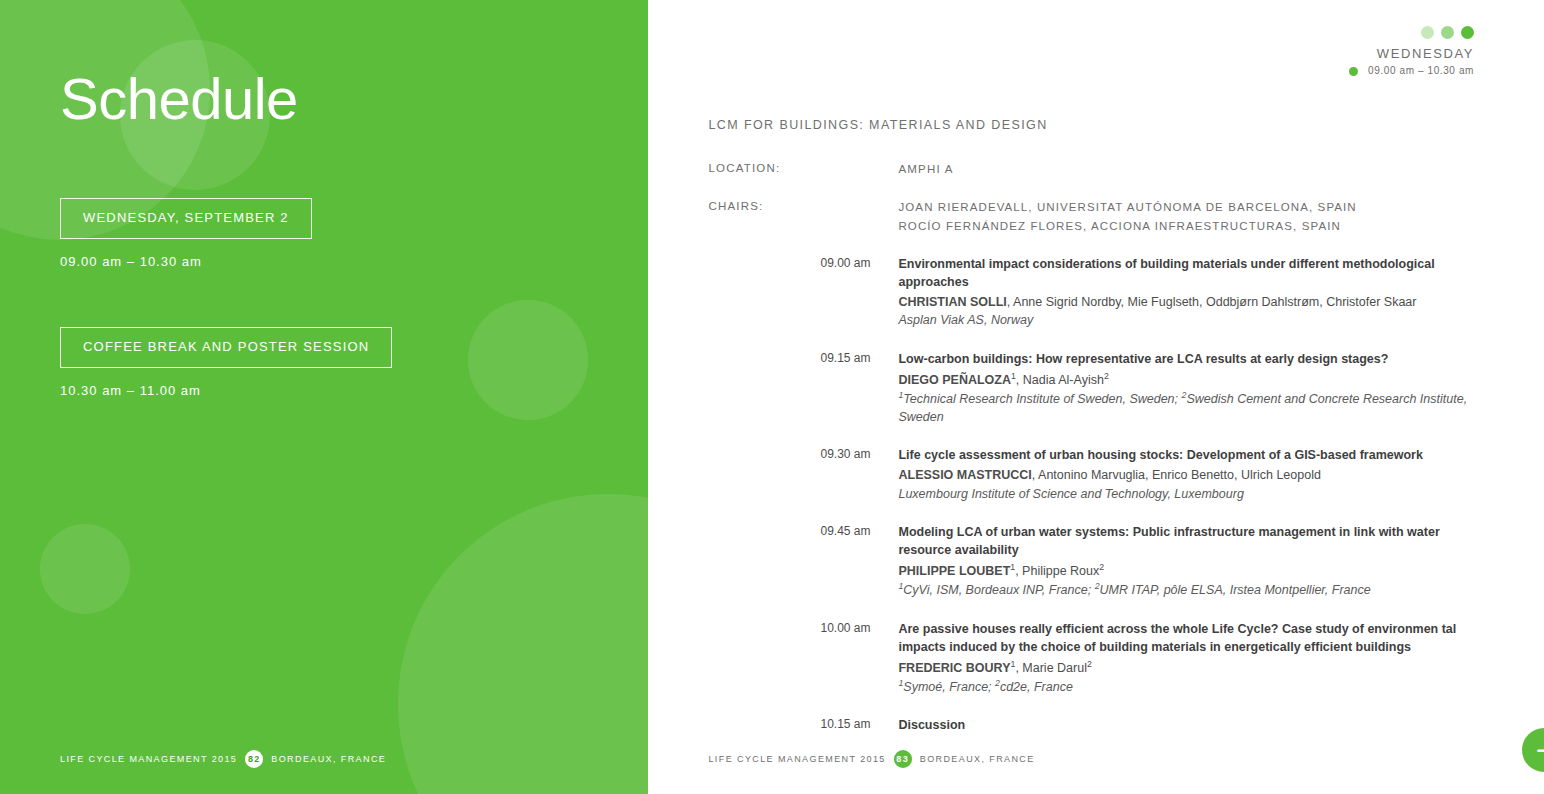Schedule
Wednesday, September 2
09.00 am – 10.30 am
Coffee break and poster session
10.30 am – 11.00 am
Life Cycle Management 2015 82 Bordeaux, France
Wednesday
09.00 am – 10.30 am
LCM for buildings: Materials and design
| Location: | | Amphi A |
| Chairs: | | Joan Rieradevall, Universitat Autónoma de Barcelona, Spain Rocío Fernández Flores, Acciona Infraestructuras, Spain |
| | 09.00 am | Environmental impact considerations of building materials under different methodological approaches Christian Solli , Anne Sigrid Nordby, Mie Fuglseth, Oddbjørn Dahlstrøm, Christofer Skaar Asplan Viak AS, Norway |
| | 09.15 am | Low-carbon buildings: How representative are LCA results at early design stages? Diego Peñaloza 1 , Nadia Al-Ayish 2 1 Technical Research Institute of Sweden, Sweden; 2 Swedish Cement and Concrete Research Institute, Sweden |
| | 09.30 am | Life cycle assessment of urban housing stocks: Development of a GIS-based framework Alessio Mastrucci , Antonino Marvuglia, Enrico Benetto, Ulrich Leopold Luxembourg Institute of Science and Technology, Luxembourg |
| | 09.45 am | Modeling LCA of urban water systems: Public infrastructure management in link with water resource availability Philippe Loubet 1 , Philippe Roux 2 1 CyVi, ISM, Bordeaux INP, France; 2 UMR ITAP, pôle ELSA, Irstea Montpellier, France |
| | 10.00 am | Are passive houses really efficient across the whole Life Cycle? Case study of environmen tal impacts induced by the choice of building materials in energetically efficient buildings Frederic Boury 1 , Marie Darul 2 1 Symoé, France; 2 cd2e, France |
| | 10.15 am | Discussion |
Life Cycle Management 2015 83 Bordeaux, France
➜